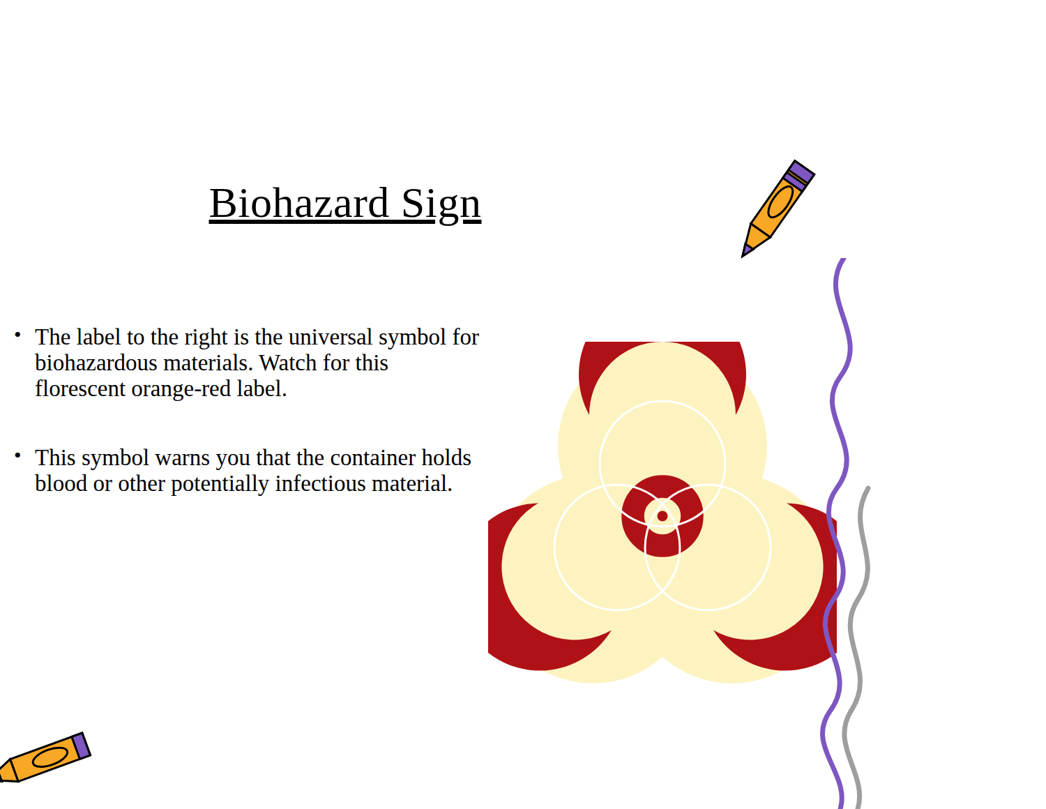Biohazard Sign
The label to the right is the universal symbol for biohazardous materials. Watch for this florescent orange-red label.
This symbol warns you that the container holds blood or other potentially infectious material.